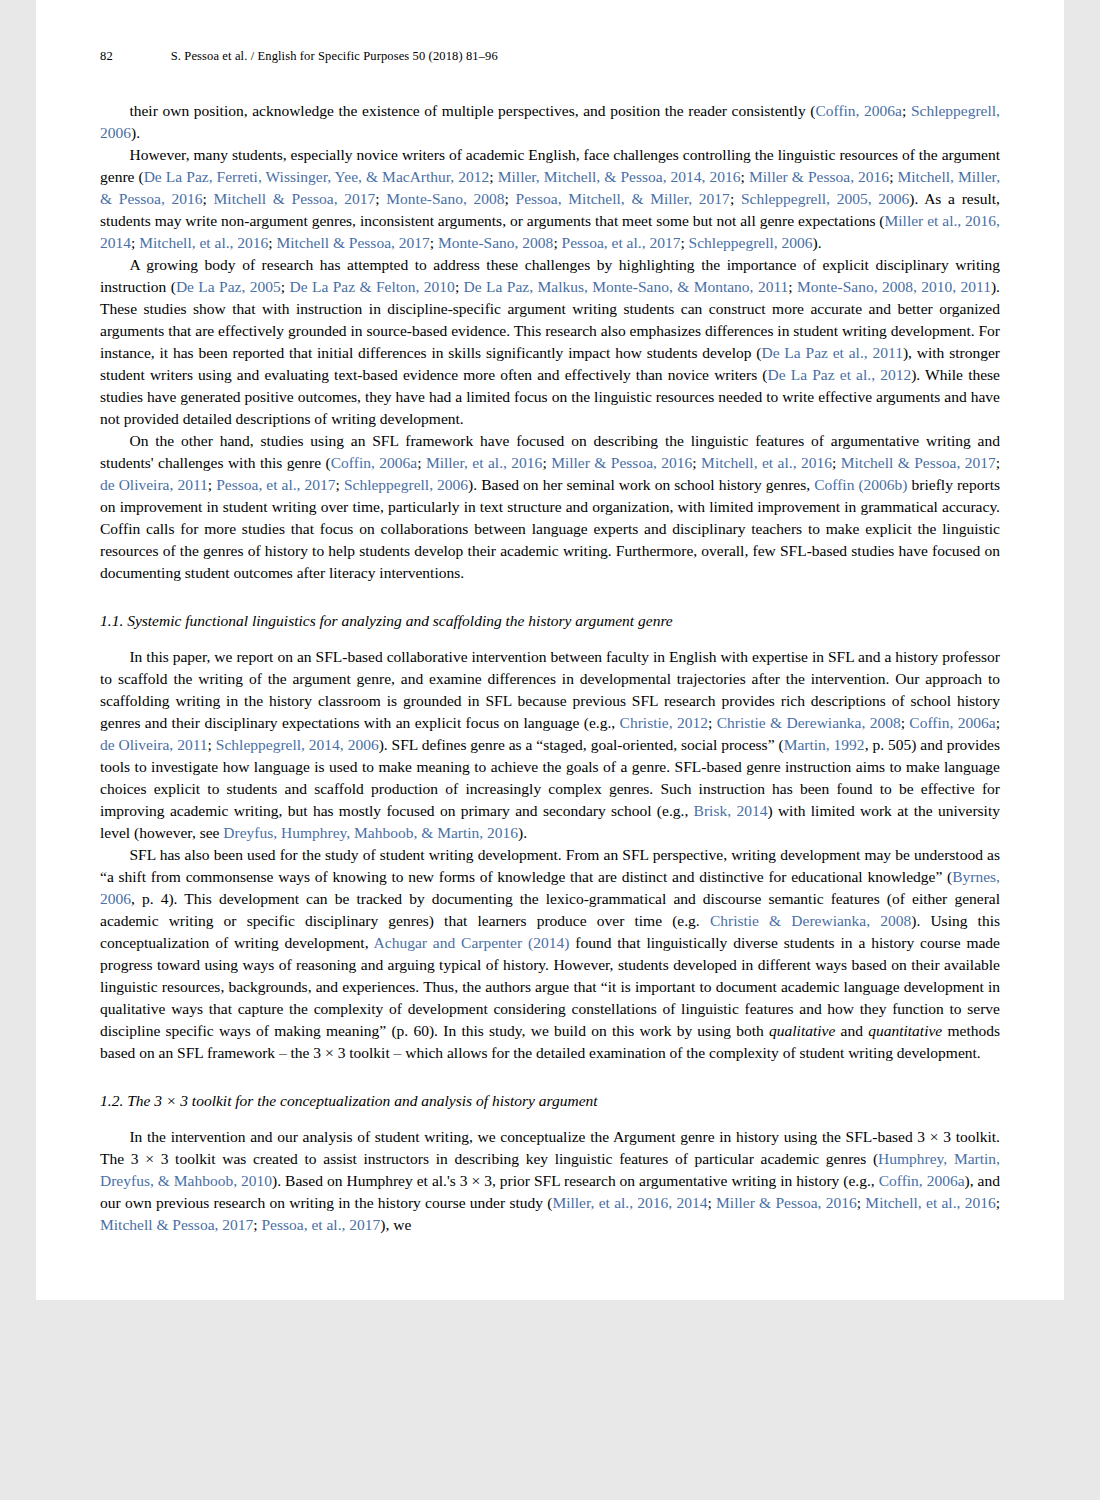82 S. Pessoa et al. / English for Specific Purposes 50 (2018) 81–96
their own position, acknowledge the existence of multiple perspectives, and position the reader consistently (Coffin, 2006a; Schleppegrell, 2006).
However, many students, especially novice writers of academic English, face challenges controlling the linguistic resources of the argument genre (De La Paz, Ferreti, Wissinger, Yee, & MacArthur, 2012; Miller, Mitchell, & Pessoa, 2014, 2016; Miller & Pessoa, 2016; Mitchell, Miller, & Pessoa, 2016; Mitchell & Pessoa, 2017; Monte-Sano, 2008; Pessoa, Mitchell, & Miller, 2017; Schleppegrell, 2005, 2006). As a result, students may write non-argument genres, inconsistent arguments, or arguments that meet some but not all genre expectations (Miller et al., 2016, 2014; Mitchell, et al., 2016; Mitchell & Pessoa, 2017; Monte-Sano, 2008; Pessoa, et al., 2017; Schleppegrell, 2006).
A growing body of research has attempted to address these challenges by highlighting the importance of explicit disciplinary writing instruction (De La Paz, 2005; De La Paz & Felton, 2010; De La Paz, Malkus, Monte-Sano, & Montano, 2011; Monte-Sano, 2008, 2010, 2011). These studies show that with instruction in discipline-specific argument writing students can construct more accurate and better organized arguments that are effectively grounded in source-based evidence. This research also emphasizes differences in student writing development. For instance, it has been reported that initial differences in skills significantly impact how students develop (De La Paz et al., 2011), with stronger student writers using and evaluating text-based evidence more often and effectively than novice writers (De La Paz et al., 2012). While these studies have generated positive outcomes, they have had a limited focus on the linguistic resources needed to write effective arguments and have not provided detailed descriptions of writing development.
On the other hand, studies using an SFL framework have focused on describing the linguistic features of argumentative writing and students' challenges with this genre (Coffin, 2006a; Miller, et al., 2016; Miller & Pessoa, 2016; Mitchell, et al., 2016; Mitchell & Pessoa, 2017; de Oliveira, 2011; Pessoa, et al., 2017; Schleppegrell, 2006). Based on her seminal work on school history genres, Coffin (2006b) briefly reports on improvement in student writing over time, particularly in text structure and organization, with limited improvement in grammatical accuracy. Coffin calls for more studies that focus on collaborations between language experts and disciplinary teachers to make explicit the linguistic resources of the genres of history to help students develop their academic writing. Furthermore, overall, few SFL-based studies have focused on documenting student outcomes after literacy interventions.
1.1. Systemic functional linguistics for analyzing and scaffolding the history argument genre
In this paper, we report on an SFL-based collaborative intervention between faculty in English with expertise in SFL and a history professor to scaffold the writing of the argument genre, and examine differences in developmental trajectories after the intervention. Our approach to scaffolding writing in the history classroom is grounded in SFL because previous SFL research provides rich descriptions of school history genres and their disciplinary expectations with an explicit focus on language (e.g., Christie, 2012; Christie & Derewianka, 2008; Coffin, 2006a; de Oliveira, 2011; Schleppegrell, 2014, 2006). SFL defines genre as a “staged, goal-oriented, social process” (Martin, 1992, p. 505) and provides tools to investigate how language is used to make meaning to achieve the goals of a genre. SFL-based genre instruction aims to make language choices explicit to students and scaffold production of increasingly complex genres. Such instruction has been found to be effective for improving academic writing, but has mostly focused on primary and secondary school (e.g., Brisk, 2014) with limited work at the university level (however, see Dreyfus, Humphrey, Mahboob, & Martin, 2016).
SFL has also been used for the study of student writing development. From an SFL perspective, writing development may be understood as “a shift from commonsense ways of knowing to new forms of knowledge that are distinct and distinctive for educational knowledge” (Byrnes, 2006, p. 4). This development can be tracked by documenting the lexico-grammatical and discourse semantic features (of either general academic writing or specific disciplinary genres) that learners produce over time (e.g. Christie & Derewianka, 2008). Using this conceptualization of writing development, Achugar and Carpenter (2014) found that linguistically diverse students in a history course made progress toward using ways of reasoning and arguing typical of history. However, students developed in different ways based on their available linguistic resources, backgrounds, and experiences. Thus, the authors argue that “it is important to document academic language development in qualitative ways that capture the complexity of development considering constellations of linguistic features and how they function to serve discipline specific ways of making meaning” (p. 60). In this study, we build on this work by using both qualitative and quantitative methods based on an SFL framework – the 3 × 3 toolkit – which allows for the detailed examination of the complexity of student writing development.
1.2. The 3 × 3 toolkit for the conceptualization and analysis of history argument
In the intervention and our analysis of student writing, we conceptualize the Argument genre in history using the SFL-based 3 × 3 toolkit. The 3 × 3 toolkit was created to assist instructors in describing key linguistic features of particular academic genres (Humphrey, Martin, Dreyfus, & Mahboob, 2010). Based on Humphrey et al.'s 3 × 3, prior SFL research on argumentative writing in history (e.g., Coffin, 2006a), and our own previous research on writing in the history course under study (Miller, et al., 2016, 2014; Miller & Pessoa, 2016; Mitchell, et al., 2016; Mitchell & Pessoa, 2017; Pessoa, et al., 2017), we